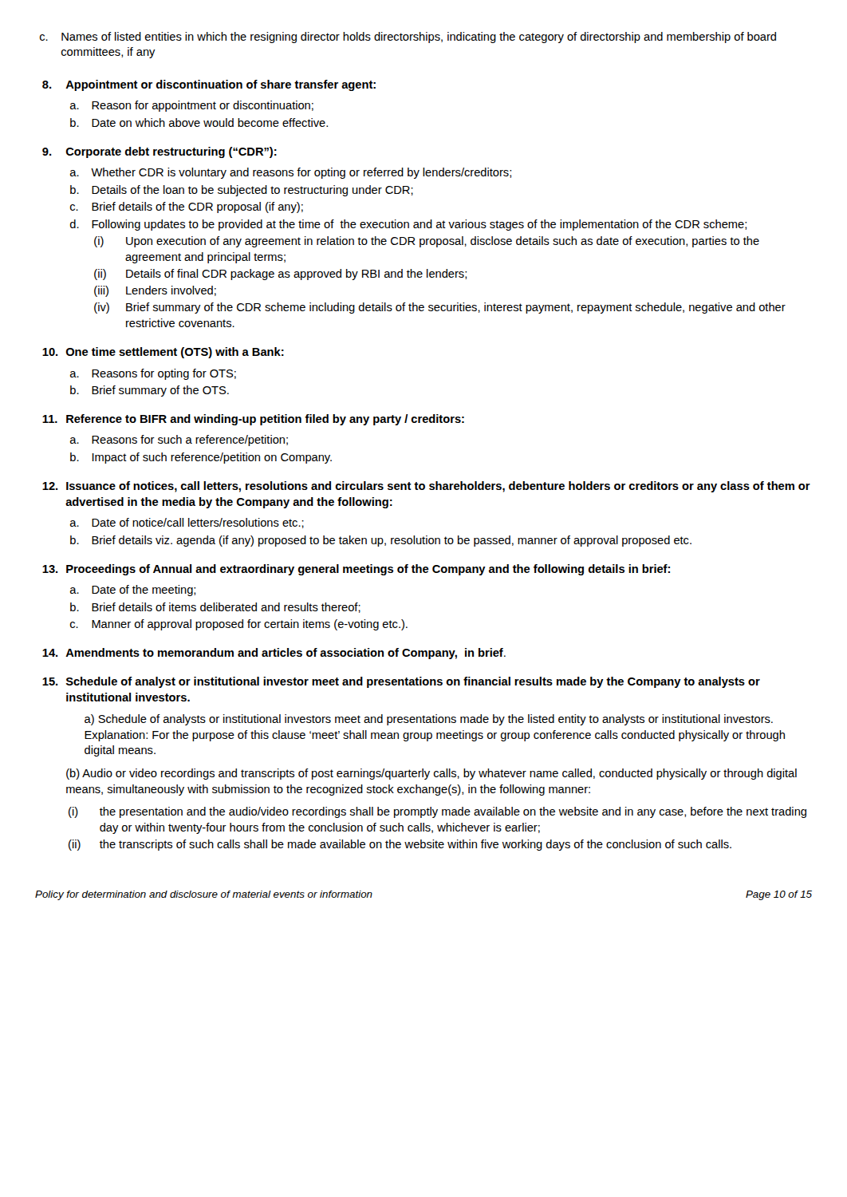c. Names of listed entities in which the resigning director holds directorships, indicating the category of directorship and membership of board committees, if any
8. Appointment or discontinuation of share transfer agent:
a. Reason for appointment or discontinuation;
b. Date on which above would become effective.
9. Corporate debt restructuring (“CDR”):
a. Whether CDR is voluntary and reasons for opting or referred by lenders/creditors;
b. Details of the loan to be subjected to restructuring under CDR;
c. Brief details of the CDR proposal (if any);
d. Following updates to be provided at the time of the execution and at various stages of the implementation of the CDR scheme;
(i) Upon execution of any agreement in relation to the CDR proposal, disclose details such as date of execution, parties to the agreement and principal terms;
(ii) Details of final CDR package as approved by RBI and the lenders;
(iii) Lenders involved;
(iv) Brief summary of the CDR scheme including details of the securities, interest payment, repayment schedule, negative and other restrictive covenants.
10. One time settlement (OTS) with a Bank:
a. Reasons for opting for OTS;
b. Brief summary of the OTS.
11. Reference to BIFR and winding-up petition filed by any party / creditors:
a. Reasons for such a reference/petition;
b. Impact of such reference/petition on Company.
12. Issuance of notices, call letters, resolutions and circulars sent to shareholders, debenture holders or creditors or any class of them or advertised in the media by the Company and the following:
a. Date of notice/call letters/resolutions etc.;
b. Brief details viz. agenda (if any) proposed to be taken up, resolution to be passed, manner of approval proposed etc.
13. Proceedings of Annual and extraordinary general meetings of the Company and the following details in brief:
a. Date of the meeting;
b. Brief details of items deliberated and results thereof;
c. Manner of approval proposed for certain items (e-voting etc.).
14. Amendments to memorandum and articles of association of Company, in brief.
15. Schedule of analyst or institutional investor meet and presentations on financial results made by the Company to analysts or institutional investors.
a) Schedule of analysts or institutional investors meet and presentations made by the listed entity to analysts or institutional investors. Explanation: For the purpose of this clause ‘meet’ shall mean group meetings or group conference calls conducted physically or through digital means.
(b) Audio or video recordings and transcripts of post earnings/quarterly calls, by whatever name called, conducted physically or through digital means, simultaneously with submission to the recognized stock exchange(s), in the following manner:
(i) the presentation and the audio/video recordings shall be promptly made available on the website and in any case, before the next trading day or within twenty-four hours from the conclusion of such calls, whichever is earlier;
(ii) the transcripts of such calls shall be made available on the website within five working days of the conclusion of such calls.
Policy for determination and disclosure of material events or information Page 10 of 15